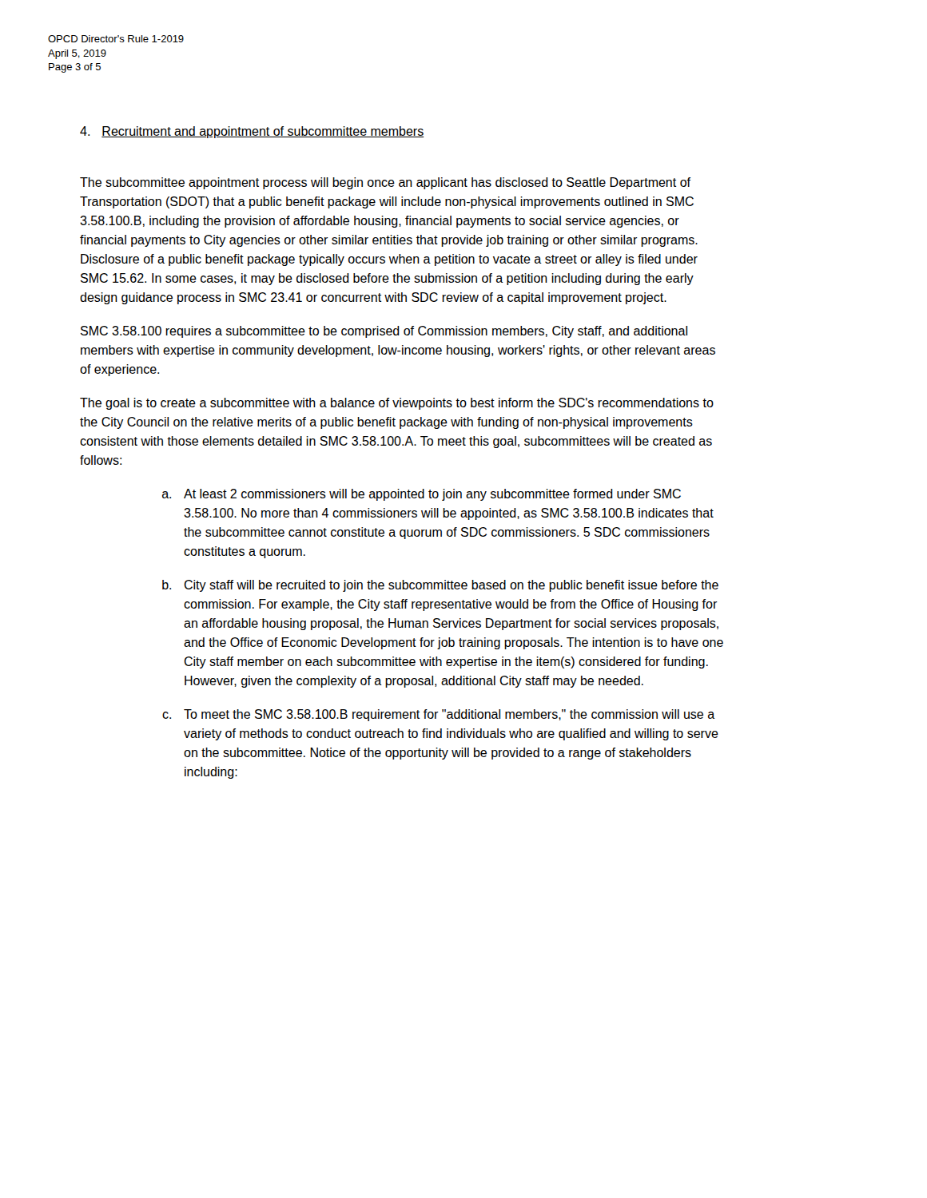OPCD Director's Rule 1-2019
April 5, 2019
Page 3 of 5
4.
Recruitment and appointment of subcommittee members
The subcommittee appointment process will begin once an applicant has disclosed to Seattle Department of Transportation (SDOT) that a public benefit package will include non-physical improvements outlined in SMC 3.58.100.B, including the provision of affordable housing, financial payments to social service agencies, or financial payments to City agencies or other similar entities that provide job training or other similar programs. Disclosure of a public benefit package typically occurs when a petition to vacate a street or alley is filed under SMC 15.62. In some cases, it may be disclosed before the submission of a petition including during the early design guidance process in SMC 23.41 or concurrent with SDC review of a capital improvement project.
SMC 3.58.100 requires a subcommittee to be comprised of Commission members, City staff, and additional members with expertise in community development, low-income housing, workers' rights, or other relevant areas of experience.
The goal is to create a subcommittee with a balance of viewpoints to best inform the SDC's recommendations to the City Council on the relative merits of a public benefit package with funding of non-physical improvements consistent with those elements detailed in SMC 3.58.100.A. To meet this goal, subcommittees will be created as follows:
At least 2 commissioners will be appointed to join any subcommittee formed under SMC 3.58.100. No more than 4 commissioners will be appointed, as SMC 3.58.100.B indicates that the subcommittee cannot constitute a quorum of SDC commissioners. 5 SDC commissioners constitutes a quorum.
City staff will be recruited to join the subcommittee based on the public benefit issue before the commission. For example, the City staff representative would be from the Office of Housing for an affordable housing proposal, the Human Services Department for social services proposals, and the Office of Economic Development for job training proposals. The intention is to have one City staff member on each subcommittee with expertise in the item(s) considered for funding. However, given the complexity of a proposal, additional City staff may be needed.
To meet the SMC 3.58.100.B requirement for "additional members," the commission will use a variety of methods to conduct outreach to find individuals who are qualified and willing to serve on the subcommittee. Notice of the opportunity will be provided to a range of stakeholders including: